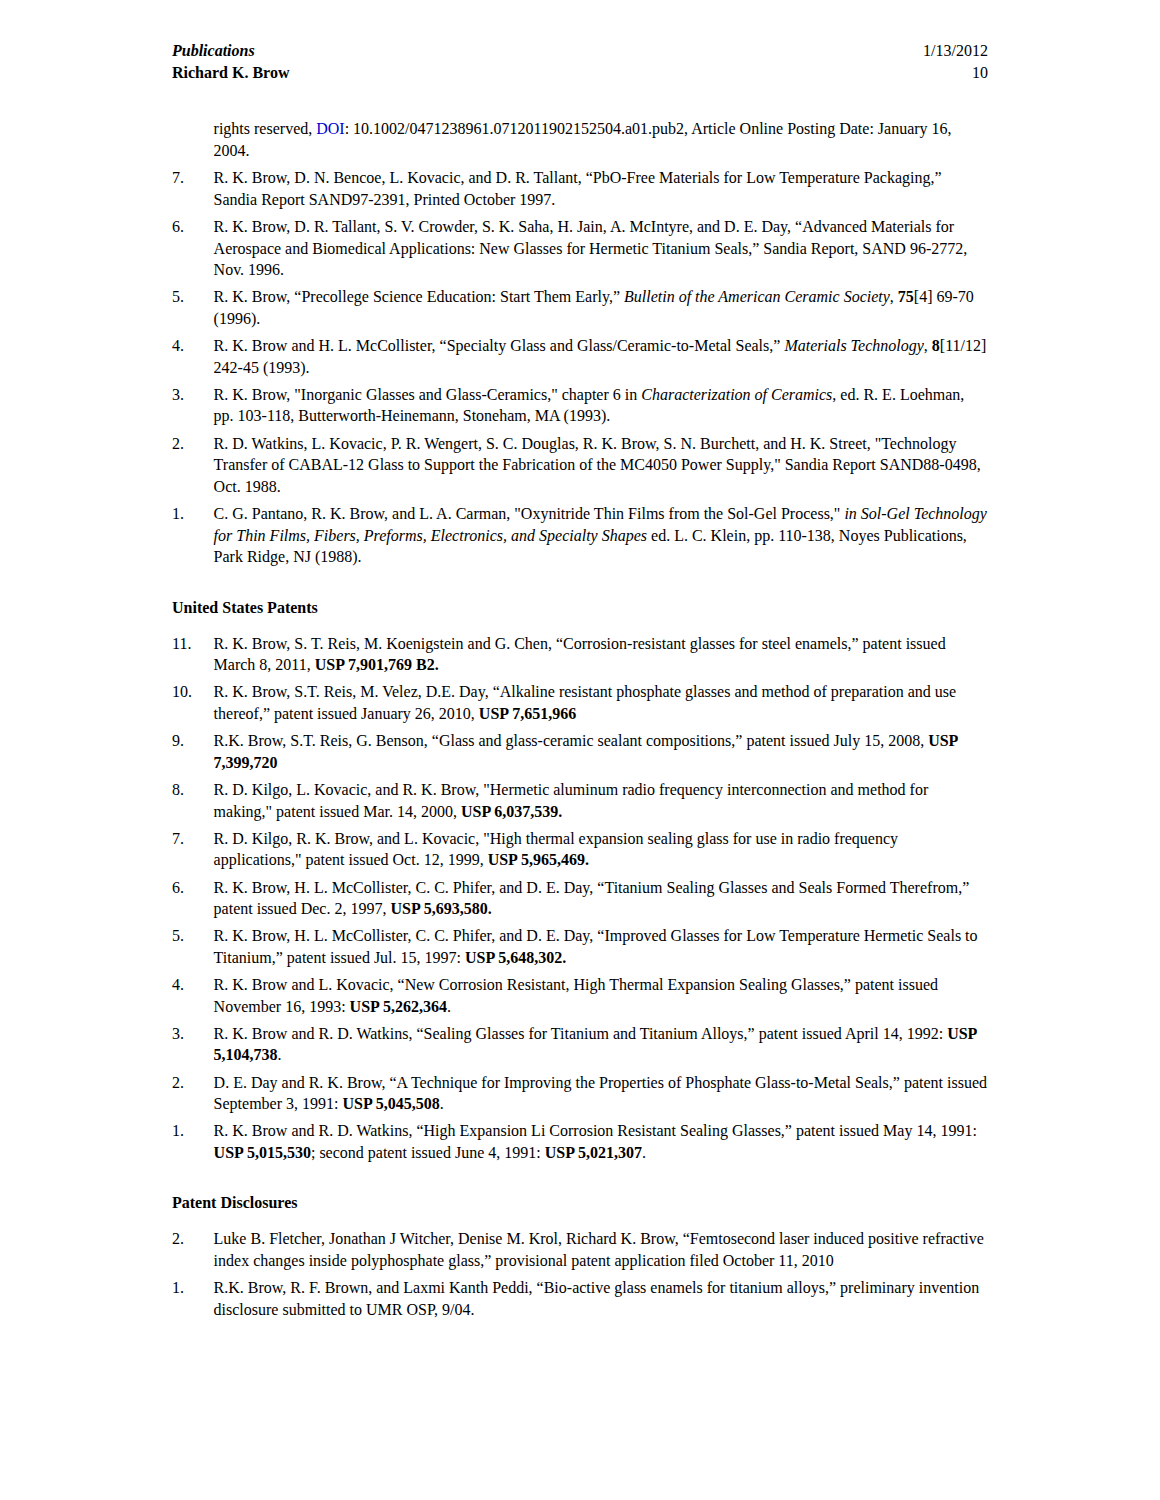Publications 1/13/2012
Richard K. Brow 10
rights reserved, DOI: 10.1002/0471238961.0712011902152504.a01.pub2, Article Online Posting Date: January 16, 2004.
7. R. K. Brow, D. N. Bencoe, L. Kovacic, and D. R. Tallant, “PbO-Free Materials for Low Temperature Packaging,” Sandia Report SAND97-2391, Printed October 1997.
6. R. K. Brow, D. R. Tallant, S. V. Crowder, S. K. Saha, H. Jain, A. McIntyre, and D. E. Day, “Advanced Materials for Aerospace and Biomedical Applications: New Glasses for Hermetic Titanium Seals,” Sandia Report, SAND 96-2772, Nov. 1996.
5. R. K. Brow, “Precollege Science Education: Start Them Early,” Bulletin of the American Ceramic Society, 75[4] 69-70 (1996).
4. R. K. Brow and H. L. McCollister, “Specialty Glass and Glass/Ceramic-to-Metal Seals,” Materials Technology, 8[11/12] 242-45 (1993).
3. R. K. Brow, "Inorganic Glasses and Glass-Ceramics," chapter 6 in Characterization of Ceramics, ed. R. E. Loehman, pp. 103-118, Butterworth-Heinemann, Stoneham, MA (1993).
2. R. D. Watkins, L. Kovacic, P. R. Wengert, S. C. Douglas, R. K. Brow, S. N. Burchett, and H. K. Street, "Technology Transfer of CABAL-12 Glass to Support the Fabrication of the MC4050 Power Supply," Sandia Report SAND88-0498, Oct. 1988.
1. C. G. Pantano, R. K. Brow, and L. A. Carman, "Oxynitride Thin Films from the Sol-Gel Process," in Sol-Gel Technology for Thin Films, Fibers, Preforms, Electronics, and Specialty Shapes ed. L. C. Klein, pp. 110-138, Noyes Publications, Park Ridge, NJ (1988).
United States Patents
11. R. K. Brow, S. T. Reis, M. Koenigstein and G. Chen, “Corrosion-resistant glasses for steel enamels,” patent issued March 8, 2011, USP 7,901,769 B2.
10. R. K. Brow, S.T. Reis, M. Velez, D.E. Day, “Alkaline resistant phosphate glasses and method of preparation and use thereof,” patent issued January 26, 2010, USP 7,651,966
9. R.K. Brow, S.T. Reis, G. Benson, “Glass and glass-ceramic sealant compositions,” patent issued July 15, 2008, USP 7,399,720
8. R. D. Kilgo, L. Kovacic, and R. K. Brow, "Hermetic aluminum radio frequency interconnection and method for making," patent issued Mar. 14, 2000, USP 6,037,539.
7. R. D. Kilgo, R. K. Brow, and L. Kovacic, "High thermal expansion sealing glass for use in radio frequency applications," patent issued Oct. 12, 1999, USP 5,965,469.
6. R. K. Brow, H. L. McCollister, C. C. Phifer, and D. E. Day, “Titanium Sealing Glasses and Seals Formed Therefrom,” patent issued Dec. 2, 1997, USP 5,693,580.
5. R. K. Brow, H. L. McCollister, C. C. Phifer, and D. E. Day, “Improved Glasses for Low Temperature Hermetic Seals to Titanium,” patent issued Jul. 15, 1997: USP 5,648,302.
4. R. K. Brow and L. Kovacic, “New Corrosion Resistant, High Thermal Expansion Sealing Glasses,” patent issued November 16, 1993: USP 5,262,364.
3. R. K. Brow and R. D. Watkins, “Sealing Glasses for Titanium and Titanium Alloys,” patent issued April 14, 1992: USP 5,104,738.
2. D. E. Day and R. K. Brow, “A Technique for Improving the Properties of Phosphate Glass-to-Metal Seals,” patent issued September 3, 1991: USP 5,045,508.
1. R. K. Brow and R. D. Watkins, “High Expansion Li Corrosion Resistant Sealing Glasses,” patent issued May 14, 1991: USP 5,015,530; second patent issued June 4, 1991: USP 5,021,307.
Patent Disclosures
2. Luke B. Fletcher, Jonathan J Witcher, Denise M. Krol, Richard K. Brow, “Femtosecond laser induced positive refractive index changes inside polyphosphate glass,” provisional patent application filed October 11, 2010
1. R.K. Brow, R. F. Brown, and Laxmi Kanth Peddi, “Bio-active glass enamels for titanium alloys,” preliminary invention disclosure submitted to UMR OSP, 9/04.